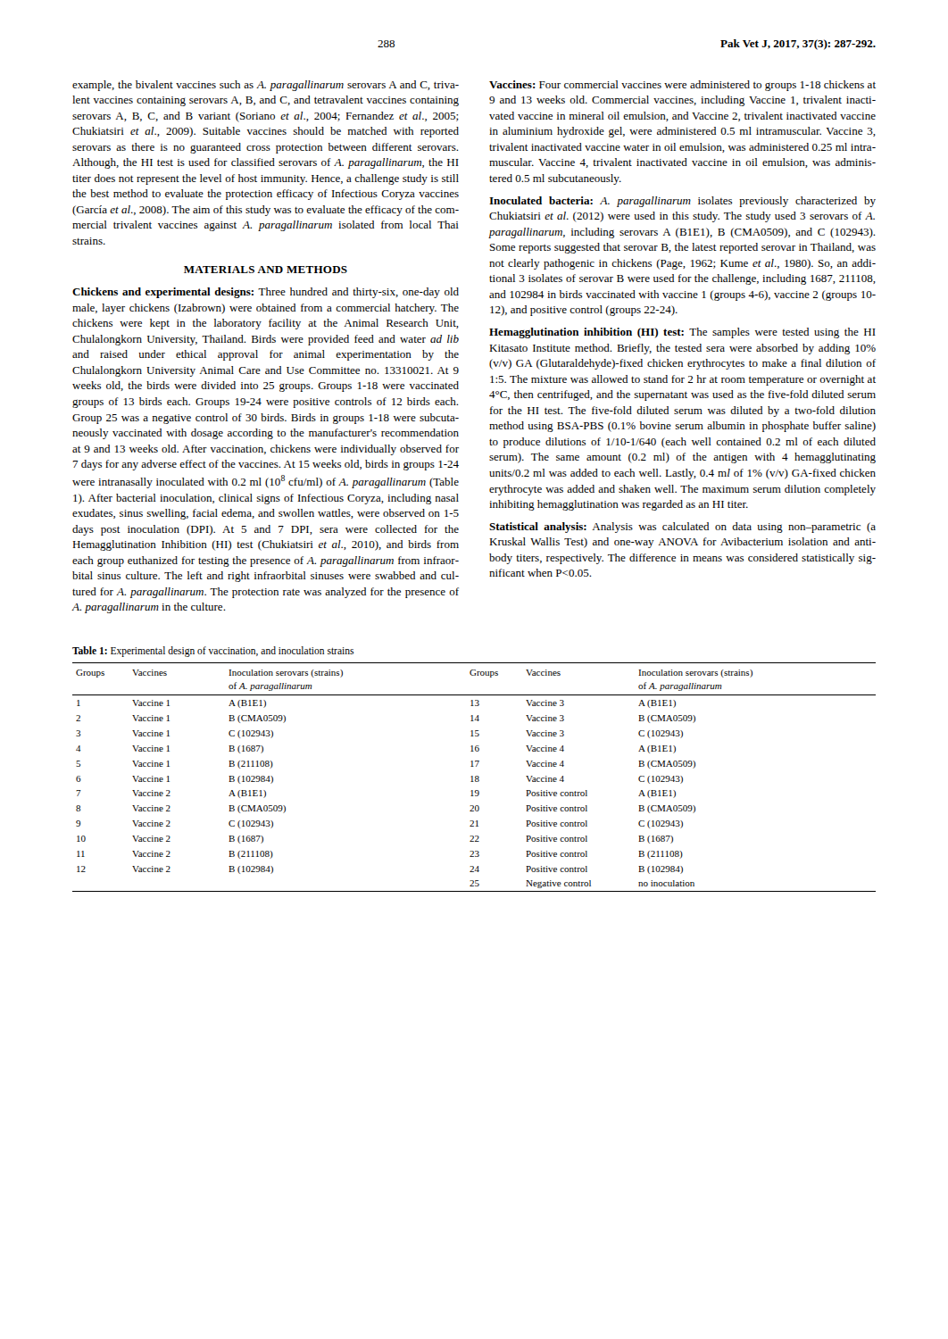288 Pak Vet J, 2017, 37(3): 287-292.
example, the bivalent vaccines such as A. paragallinarum serovars A and C, trivalent vaccines containing serovars A, B, and C, and tetravalent vaccines containing serovars A, B, C, and B variant (Soriano et al., 2004; Fernandez et al., 2005; Chukiatsiri et al., 2009). Suitable vaccines should be matched with reported serovars as there is no guaranteed cross protection between different serovars. Although, the HI test is used for classified serovars of A. paragallinarum, the HI titer does not represent the level of host immunity. Hence, a challenge study is still the best method to evaluate the protection efficacy of Infectious Coryza vaccines (García et al., 2008). The aim of this study was to evaluate the efficacy of the commercial trivalent vaccines against A. paragallinarum isolated from local Thai strains.
MATERIALS AND METHODS
Chickens and experimental designs: Three hundred and thirty-six, one-day old male, layer chickens (Izabrown) were obtained from a commercial hatchery. The chickens were kept in the laboratory facility at the Animal Research Unit, Chulalongkorn University, Thailand. Birds were provided feed and water ad lib and raised under ethical approval for animal experimentation by the Chulalongkorn University Animal Care and Use Committee no. 13310021. At 9 weeks old, the birds were divided into 25 groups. Groups 1-18 were vaccinated groups of 13 birds each. Groups 19-24 were positive controls of 12 birds each. Group 25 was a negative control of 30 birds. Birds in groups 1-18 were subcutaneously vaccinated with dosage according to the manufacturer's recommendation at 9 and 13 weeks old. After vaccination, chickens were individually observed for 7 days for any adverse effect of the vaccines. At 15 weeks old, birds in groups 1-24 were intranasally inoculated with 0.2 ml (108 cfu/ml) of A. paragallinarum (Table 1). After bacterial inoculation, clinical signs of Infectious Coryza, including nasal exudates, sinus swelling, facial edema, and swollen wattles, were observed on 1-5 days post inoculation (DPI). At 5 and 7 DPI, sera were collected for the Hemagglutination Inhibition (HI) test (Chukiatsiri et al., 2010), and birds from each group euthanized for testing the presence of A. paragallinarum from infraorbital sinus culture. The left and right infraorbital sinuses were swabbed and cultured for A. paragallinarum. The protection rate was analyzed for the presence of A. paragallinarum in the culture.
Vaccines: Four commercial vaccines were administered to groups 1-18 chickens at 9 and 13 weeks old. Commercial vaccines, including Vaccine 1, trivalent inactivated vaccine in mineral oil emulsion, and Vaccine 2, trivalent inactivated vaccine in aluminium hydroxide gel, were administered 0.5 ml intramuscular. Vaccine 3, trivalent inactivated vaccine water in oil emulsion, was administered 0.25 ml intramuscular. Vaccine 4, trivalent inactivated vaccine in oil emulsion, was administered 0.5 ml subcutaneously.
Inoculated bacteria: A. paragallinarum isolates previously characterized by Chukiatsiri et al. (2012) were used in this study. The study used 3 serovars of A. paragallinarum, including serovars A (B1E1), B (CMA0509), and C (102943). Some reports suggested that serovar B, the latest reported serovar in Thailand, was not clearly pathogenic in chickens (Page, 1962; Kume et al., 1980). So, an additional 3 isolates of serovar B were used for the challenge, including 1687, 211108, and 102984 in birds vaccinated with vaccine 1 (groups 4-6), vaccine 2 (groups 10-12), and positive control (groups 22-24).
Hemagglutination inhibition (HI) test: The samples were tested using the HI Kitasato Institute method. Briefly, the tested sera were absorbed by adding 10% (v/v) GA (Glutaraldehyde)-fixed chicken erythrocytes to make a final dilution of 1:5. The mixture was allowed to stand for 2 hr at room temperature or overnight at 4°C, then centrifuged, and the supernatant was used as the five-fold diluted serum for the HI test. The five-fold diluted serum was diluted by a two-fold dilution method using BSA-PBS (0.1% bovine serum albumin in phosphate buffer saline) to produce dilutions of 1/10-1/640 (each well contained 0.2 ml of each diluted serum). The same amount (0.2 ml) of the antigen with 4 hemagglutinating units/0.2 ml was added to each well. Lastly, 0.4 ml of 1% (v/v) GA-fixed chicken erythrocyte was added and shaken well. The maximum serum dilution completely inhibiting hemagglutination was regarded as an HI titer.
Statistical analysis: Analysis was calculated on data using non–parametric (a Kruskal Wallis Test) and one-way ANOVA for Avibacterium isolation and antibody titers, respectively. The difference in means was considered statistically significant when P<0.05.
Table 1: Experimental design of vaccination, and inoculation strains
| Groups | Vaccines | Inoculation serovars (strains) of A. paragallinarum | | Groups | Vaccines | Inoculation serovars (strains) of A. paragallinarum |
| --- | --- | --- | --- | --- | --- | --- |
| 1 | Vaccine 1 | A (B1E1) | | 13 | Vaccine 3 | A (B1E1) |
| 2 | Vaccine 1 | B (CMA0509) | | 14 | Vaccine 3 | B (CMA0509) |
| 3 | Vaccine 1 | C (102943) | | 15 | Vaccine 3 | C (102943) |
| 4 | Vaccine 1 | B (1687) | | 16 | Vaccine 4 | A (B1E1) |
| 5 | Vaccine 1 | B (211108) | | 17 | Vaccine 4 | B (CMA0509) |
| 6 | Vaccine 1 | B (102984) | | 18 | Vaccine 4 | C (102943) |
| 7 | Vaccine 2 | A (B1E1) | | 19 | Positive control | A (B1E1) |
| 8 | Vaccine 2 | B (CMA0509) | | 20 | Positive control | B (CMA0509) |
| 9 | Vaccine 2 | C (102943) | | 21 | Positive control | C (102943) |
| 10 | Vaccine 2 | B (1687) | | 22 | Positive control | B (1687) |
| 11 | Vaccine 2 | B (211108) | | 23 | Positive control | B (211108) |
| 12 | Vaccine 2 | B (102984) | | 24 | Positive control | B (102984) |
| | | | | 25 | Negative control | no inoculation |